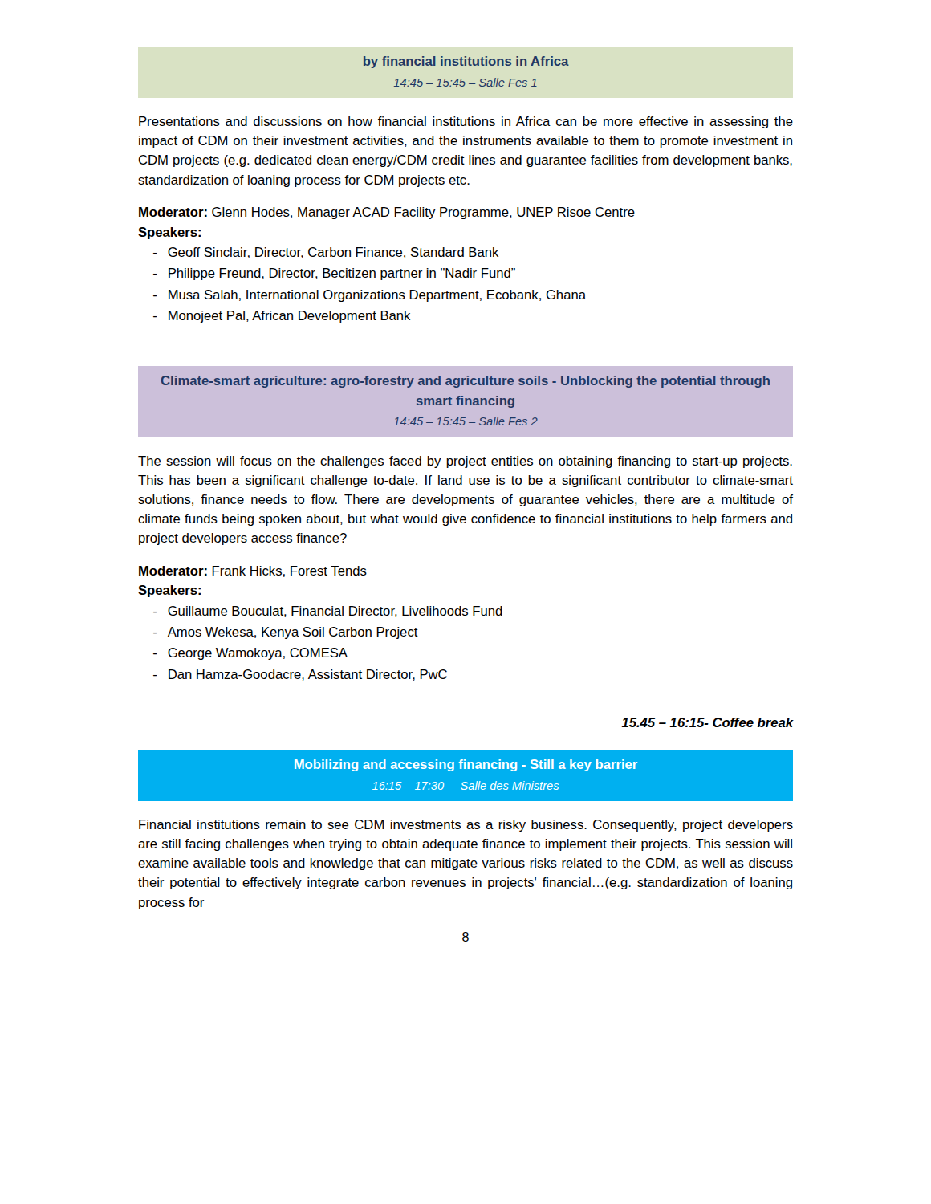by financial institutions in Africa 14:45 – 15:45 – Salle Fes 1
Presentations and discussions on how financial institutions in Africa can be more effective in assessing the impact of CDM on their investment activities, and the instruments available to them to promote investment in CDM projects (e.g. dedicated clean energy/CDM credit lines and guarantee facilities from development banks, standardization of loaning process for CDM projects etc.
Moderator: Glenn Hodes, Manager ACAD Facility Programme, UNEP Risoe Centre
Speakers:
Geoff Sinclair, Director, Carbon Finance, Standard Bank
Philippe Freund, Director, Becitizen partner in "Nadir Fund”
Musa Salah, International Organizations Department, Ecobank, Ghana
Monojeet Pal, African Development Bank
Climate-smart agriculture: agro-forestry and agriculture soils - Unblocking the potential through smart financing 14:45 – 15:45 – Salle Fes 2
The session will focus on the challenges faced by project entities on obtaining financing to start-up projects. This has been a significant challenge to-date. If land use is to be a significant contributor to climate-smart solutions, finance needs to flow. There are developments of guarantee vehicles, there are a multitude of climate funds being spoken about, but what would give confidence to financial institutions to help farmers and project developers access finance?
Moderator: Frank Hicks, Forest Tends
Speakers:
Guillaume Bouculat, Financial Director, Livelihoods Fund
Amos Wekesa, Kenya Soil Carbon Project
George Wamokoya, COMESA
Dan Hamza-Goodacre, Assistant Director, PwC
15.45 – 16:15- Coffee break
Mobilizing and accessing financing - Still a key barrier 16:15 – 17:30 – Salle des Ministres
Financial institutions remain to see CDM investments as a risky business. Consequently, project developers are still facing challenges when trying to obtain adequate finance to implement their projects. This session will examine available tools and knowledge that can mitigate various risks related to the CDM, as well as discuss their potential to effectively integrate carbon revenues in projects' financial…(e.g. standardization of loaning process for
8